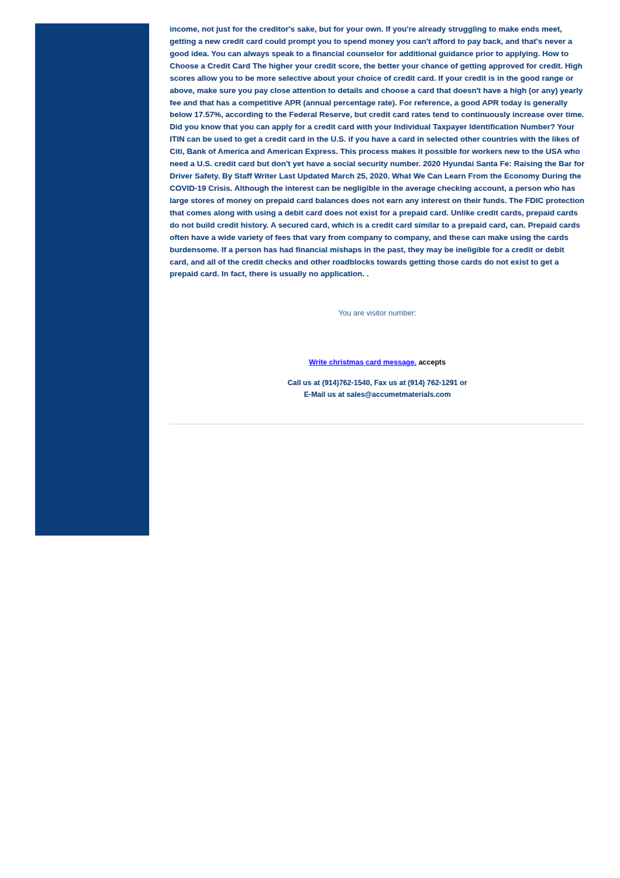income, not just for the creditor's sake, but for your own. If you're already struggling to make ends meet, getting a new credit card could prompt you to spend money you can't afford to pay back, and that's never a good idea. You can always speak to a financial counselor for additional guidance prior to applying. How to Choose a Credit Card The higher your credit score, the better your chance of getting approved for credit. High scores allow you to be more selective about your choice of credit card. If your credit is in the good range or above, make sure you pay close attention to details and choose a card that doesn't have a high (or any) yearly fee and that has a competitive APR (annual percentage rate). For reference, a good APR today is generally below 17.57%, according to the Federal Reserve, but credit card rates tend to continuously increase over time. Did you know that you can apply for a credit card with your Individual Taxpayer Identification Number? Your ITIN can be used to get a credit card in the U.S. if you have a card in selected other countries with the likes of Citi, Bank of America and American Express. This process makes it possible for workers new to the USA who need a U.S. credit card but don't yet have a social security number. 2020 Hyundai Santa Fe: Raising the Bar for Driver Safety. By Staff Writer Last Updated March 25, 2020. What We Can Learn From the Economy During the COVID-19 Crisis. Although the interest can be negligible in the average checking account, a person who has large stores of money on prepaid card balances does not earn any interest on their funds. The FDIC protection that comes along with using a debit card does not exist for a prepaid card. Unlike credit cards, prepaid cards do not build credit history. A secured card, which is a credit card similar to a prepaid card, can. Prepaid cards often have a wide variety of fees that vary from company to company, and these can make using the cards burdensome. If a person has had financial mishaps in the past, they may be ineligible for a credit or debit card, and all of the credit checks and other roadblocks towards getting those cards do not exist to get a prepaid card. In fact, there is usually no application. .
You are visitor number:
Write christmas card message. accepts
Call us at (914)762-1540, Fax us at (914) 762-1291 or
E-Mail us at sales@accumetmaterials.com